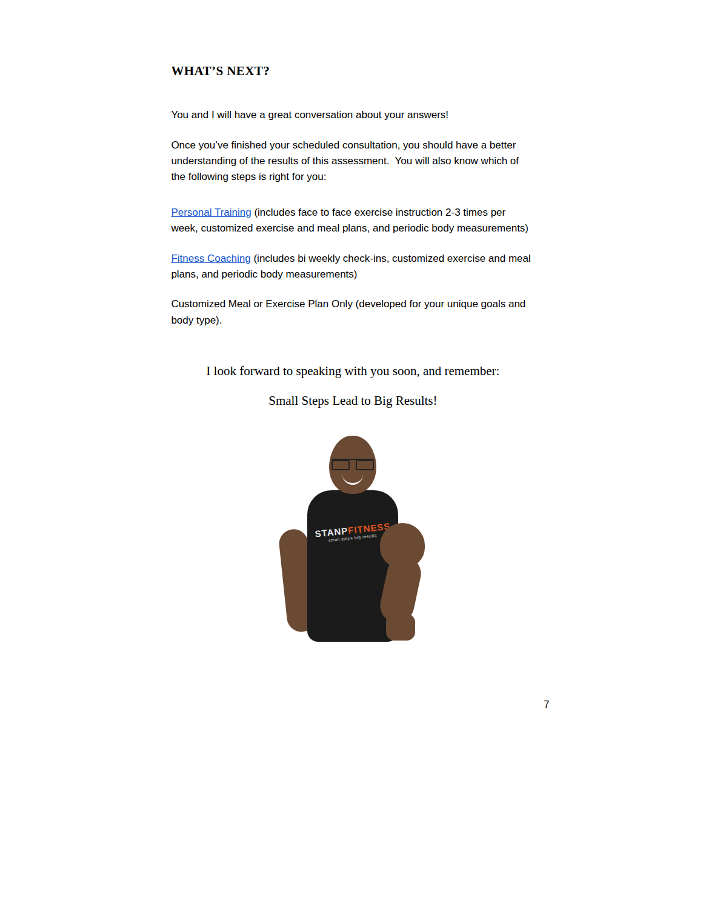WHAT’S NEXT?
You and I will have a great conversation about your answers!
Once you’ve finished your scheduled consultation, you should have a better understanding of the results of this assessment. You will also know which of the following steps is right for you:
Personal Training (includes face to face exercise instruction 2-3 times per week, customized exercise and meal plans, and periodic body measurements)
Fitness Coaching (includes bi weekly check-ins, customized exercise and meal plans, and periodic body measurements)
Customized Meal or Exercise Plan Only (developed for your unique goals and body type).
I look forward to speaking with you soon, and remember: Small Steps Lead to Big Results!
STANPFITNESS
small steps big results
7